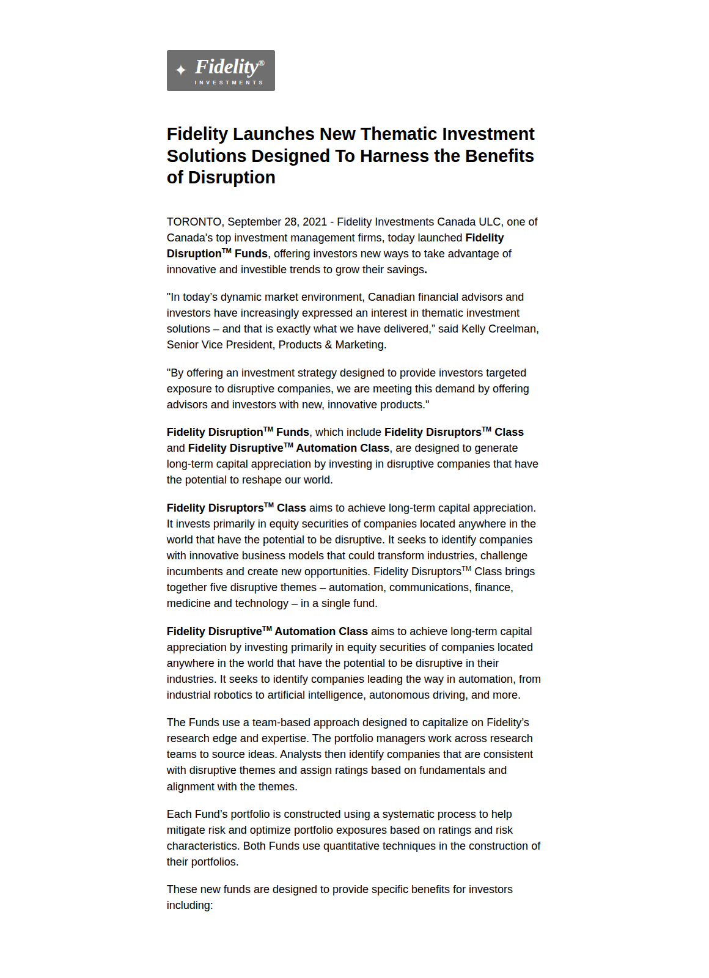✦ Fidelity® INVESTMENTS
Fidelity Launches New Thematic Investment Solutions Designed To Harness the Benefits of Disruption
TORONTO, September 28, 2021 - Fidelity Investments Canada ULC, one of Canada's top investment management firms, today launched Fidelity DisruptionTM Funds, offering investors new ways to take advantage of innovative and investible trends to grow their savings.
"In today’s dynamic market environment, Canadian financial advisors and investors have increasingly expressed an interest in thematic investment solutions – and that is exactly what we have delivered,” said Kelly Creelman, Senior Vice President, Products & Marketing.
"By offering an investment strategy designed to provide investors targeted exposure to disruptive companies, we are meeting this demand by offering advisors and investors with new, innovative products."
Fidelity DisruptionTM Funds, which include Fidelity DisruptorsTM Class and Fidelity DisruptiveTM Automation Class, are designed to generate long-term capital appreciation by investing in disruptive companies that have the potential to reshape our world.
Fidelity DisruptorsTM Class aims to achieve long-term capital appreciation. It invests primarily in equity securities of companies located anywhere in the world that have the potential to be disruptive. It seeks to identify companies with innovative business models that could transform industries, challenge incumbents and create new opportunities. Fidelity DisruptorsTM Class brings together five disruptive themes – automation, communications, finance, medicine and technology – in a single fund.
Fidelity DisruptiveTM Automation Class aims to achieve long-term capital appreciation by investing primarily in equity securities of companies located anywhere in the world that have the potential to be disruptive in their industries. It seeks to identify companies leading the way in automation, from industrial robotics to artificial intelligence, autonomous driving, and more.
The Funds use a team-based approach designed to capitalize on Fidelity’s research edge and expertise. The portfolio managers work across research teams to source ideas. Analysts then identify companies that are consistent with disruptive themes and assign ratings based on fundamentals and alignment with the themes.
Each Fund’s portfolio is constructed using a systematic process to help mitigate risk and optimize portfolio exposures based on ratings and risk characteristics. Both Funds use quantitative techniques in the construction of their portfolios.
These new funds are designed to provide specific benefits for investors including: